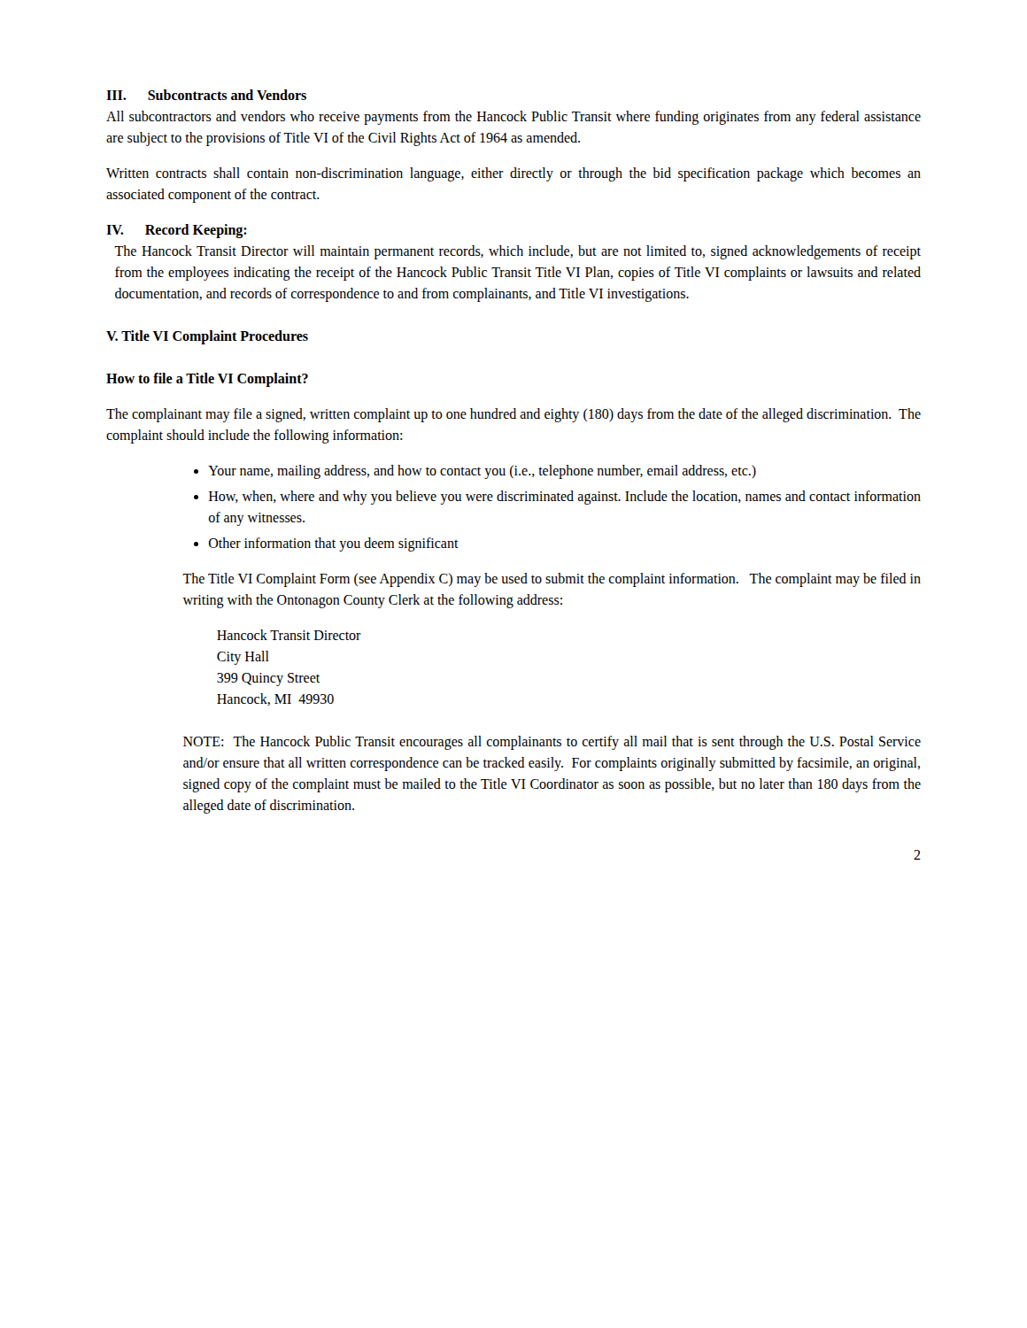III. Subcontracts and Vendors
All subcontractors and vendors who receive payments from the Hancock Public Transit where funding originates from any federal assistance are subject to the provisions of Title VI of the Civil Rights Act of 1964 as amended.
Written contracts shall contain non-discrimination language, either directly or through the bid specification package which becomes an associated component of the contract.
IV. Record Keeping:
The Hancock Transit Director will maintain permanent records, which include, but are not limited to, signed acknowledgements of receipt from the employees indicating the receipt of the Hancock Public Transit Title VI Plan, copies of Title VI complaints or lawsuits and related documentation, and records of correspondence to and from complainants, and Title VI investigations.
V. Title VI Complaint Procedures
How to file a Title VI Complaint?
The complainant may file a signed, written complaint up to one hundred and eighty (180) days from the date of the alleged discrimination. The complaint should include the following information:
Your name, mailing address, and how to contact you (i.e., telephone number, email address, etc.)
How, when, where and why you believe you were discriminated against. Include the location, names and contact information of any witnesses.
Other information that you deem significant
The Title VI Complaint Form (see Appendix C) may be used to submit the complaint information. The complaint may be filed in writing with the Ontonagon County Clerk at the following address:
Hancock Transit Director
City Hall
399 Quincy Street
Hancock, MI 49930
NOTE: The Hancock Public Transit encourages all complainants to certify all mail that is sent through the U.S. Postal Service and/or ensure that all written correspondence can be tracked easily. For complaints originally submitted by facsimile, an original, signed copy of the complaint must be mailed to the Title VI Coordinator as soon as possible, but no later than 180 days from the alleged date of discrimination.
2